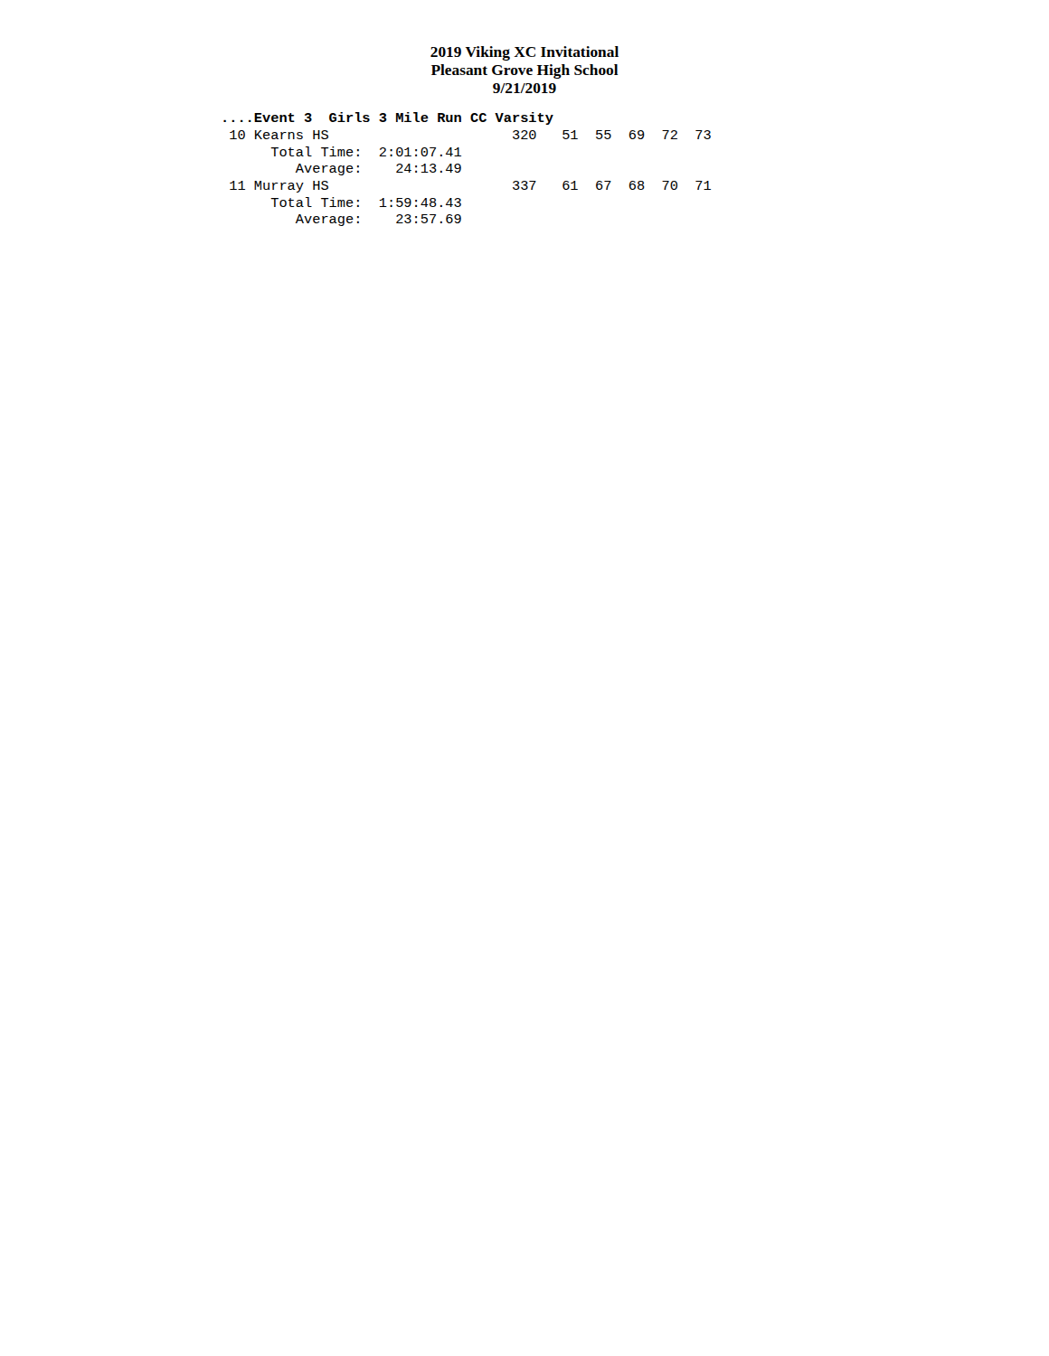2019 Viking XC Invitational
Pleasant Grove High School
9/21/2019
....Event 3  Girls 3 Mile Run CC Varsity
 10 Kearns HS                      320   51  55  69  72  73
      Total Time:  2:01:07.41
         Average:    24:13.49
 11 Murray HS                      337   61  67  68  70  71
      Total Time:  1:59:48.43
         Average:    23:57.69